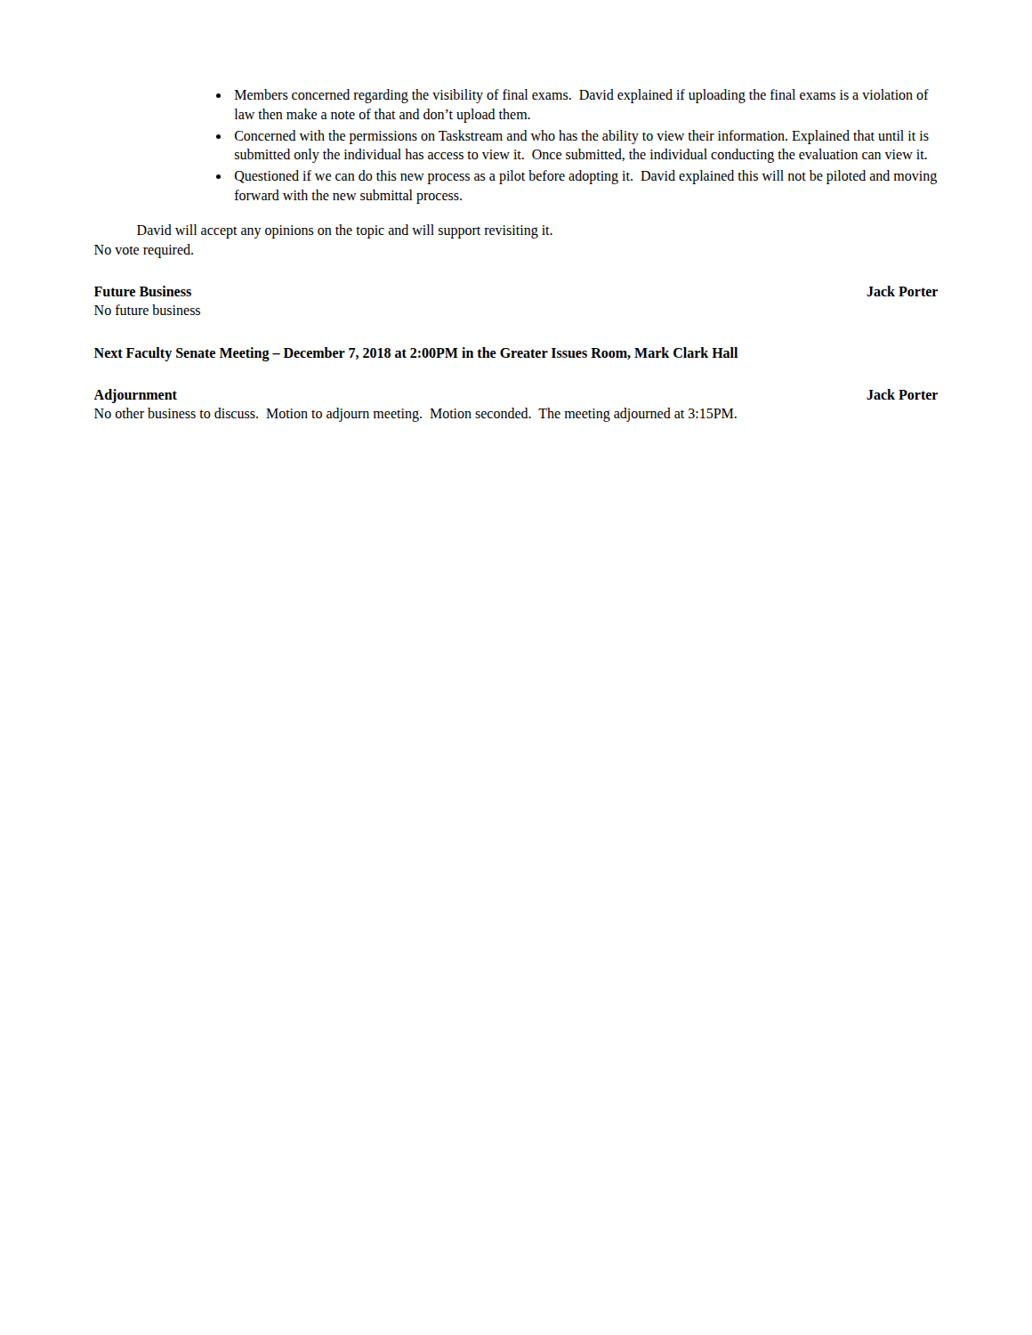Members concerned regarding the visibility of final exams. David explained if uploading the final exams is a violation of law then make a note of that and don’t upload them.
Concerned with the permissions on Taskstream and who has the ability to view their information. Explained that until it is submitted only the individual has access to view it. Once submitted, the individual conducting the evaluation can view it.
Questioned if we can do this new process as a pilot before adopting it. David explained this will not be piloted and moving forward with the new submittal process.
David will accept any opinions on the topic and will support revisiting it.
No vote required.
Future Business Jack Porter
No future business
Next Faculty Senate Meeting – December 7, 2018 at 2:00PM in the Greater Issues Room, Mark Clark Hall
Adjournment Jack Porter
No other business to discuss. Motion to adjourn meeting. Motion seconded. The meeting adjourned at 3:15PM.